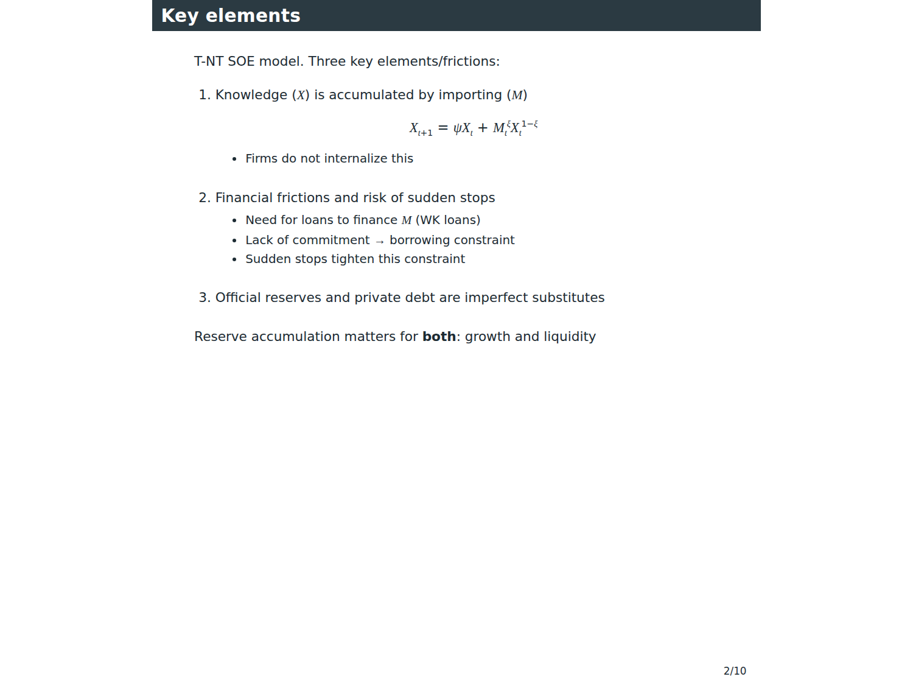Key elements
T-NT SOE model. Three key elements/frictions:
Knowledge (X) is accumulated by importing (M)
Xt+1 = ψXt + MtξXt1−ξ
Firms do not internalize this
Financial frictions and risk of sudden stops
Need for loans to finance M (WK loans)
Lack of commitment → borrowing constraint
Sudden stops tighten this constraint
Official reserves and private debt are imperfect substitutes
Reserve accumulation matters for both: growth and liquidity
2/10